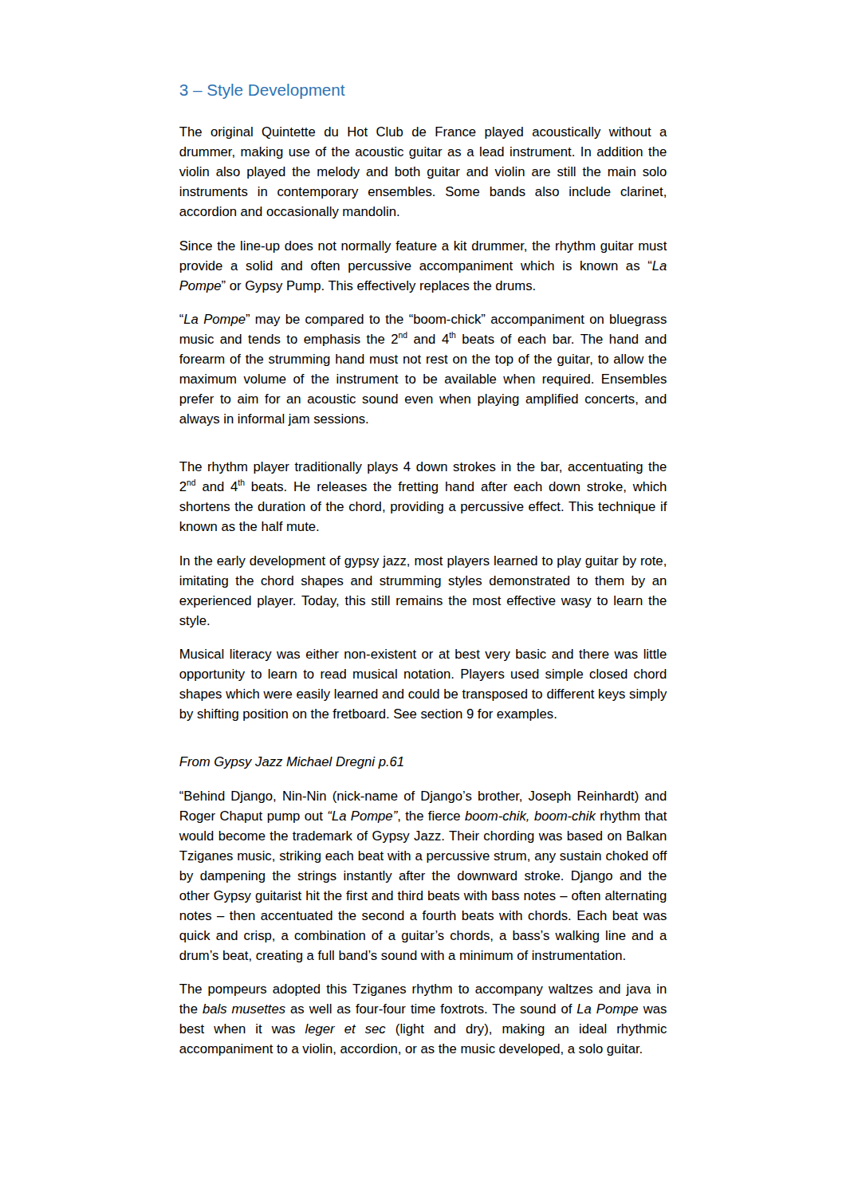3 – Style Development
The original Quintette du Hot Club de France played acoustically without a drummer, making use of the acoustic guitar as a lead instrument. In addition the violin also played the melody and both guitar and violin are still the main solo instruments in contemporary ensembles. Some bands also include clarinet, accordion and occasionally mandolin.
Since the line-up does not normally feature a kit drummer, the rhythm guitar must provide a solid and often percussive accompaniment which is known as “La Pompe” or Gypsy Pump. This effectively replaces the drums.
“La Pompe” may be compared to the “boom-chick” accompaniment on bluegrass music and tends to emphasis the 2nd and 4th beats of each bar. The hand and forearm of the strumming hand must not rest on the top of the guitar, to allow the maximum volume of the instrument to be available when required. Ensembles prefer to aim for an acoustic sound even when playing amplified concerts, and always in informal jam sessions.
The rhythm player traditionally plays 4 down strokes in the bar, accentuating the 2nd and 4th beats. He releases the fretting hand after each down stroke, which shortens the duration of the chord, providing a percussive effect. This technique if known as the half mute.
In the early development of gypsy jazz, most players learned to play guitar by rote, imitating the chord shapes and strumming styles demonstrated to them by an experienced player. Today, this still remains the most effective wasy to learn the style.
Musical literacy was either non-existent or at best very basic and there was little opportunity to learn to read musical notation. Players used simple closed chord shapes which were easily learned and could be transposed to different keys simply by shifting position on the fretboard. See section 9 for examples.
From Gypsy Jazz Michael Dregni p.61
“Behind Django, Nin-Nin (nick-name of Django’s brother, Joseph Reinhardt) and Roger Chaput pump out “La Pompe”, the fierce boom-chik, boom-chik rhythm that would become the trademark of Gypsy Jazz. Their chording was based on Balkan Tziganes music, striking each beat with a percussive strum, any sustain choked off by dampening the strings instantly after the downward stroke. Django and the other Gypsy guitarist hit the first and third beats with bass notes – often alternating notes – then accentuated the second a fourth beats with chords. Each beat was quick and crisp, a combination of a guitar’s chords, a bass’s walking line and a drum’s beat, creating a full band’s sound with a minimum of instrumentation.
The pompeurs adopted this Tziganes rhythm to accompany waltzes and java in the bals musettes as well as four-four time foxtrots. The sound of La Pompe was best when it was leger et sec (light and dry), making an ideal rhythmic accompaniment to a violin, accordion, or as the music developed, a solo guitar.